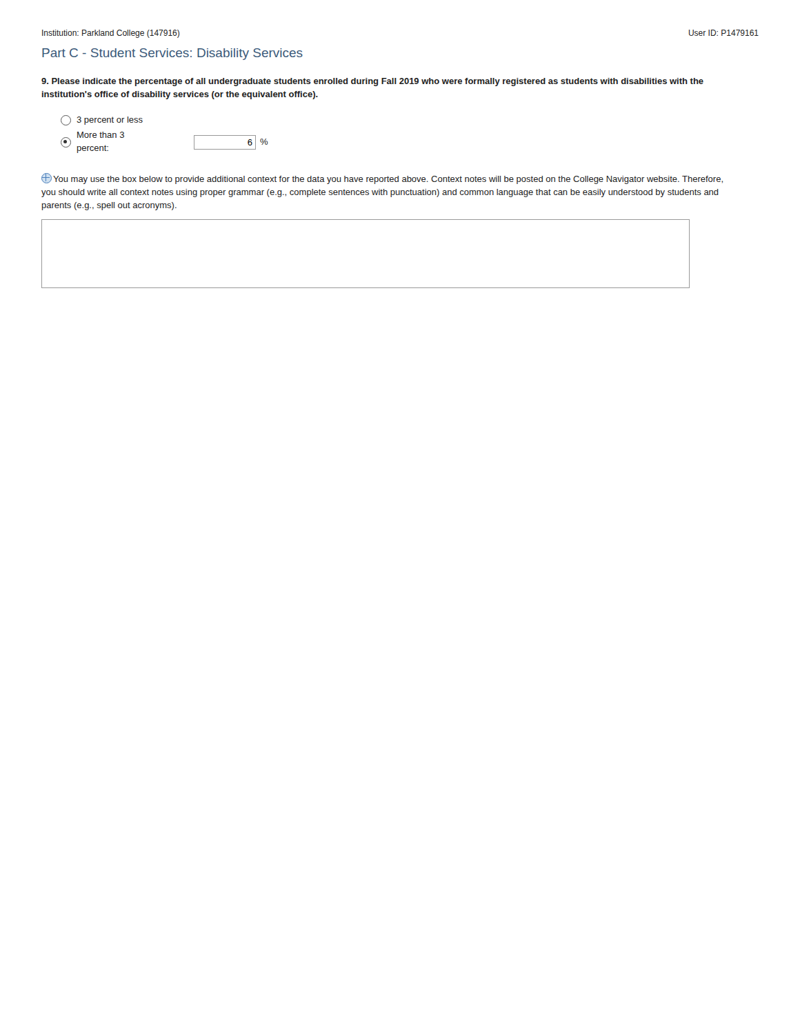Institution: Parkland College (147916)
User ID: P1479161
Part C - Student Services: Disability Services
9. Please indicate the percentage of all undergraduate students enrolled during Fall 2019 who were formally registered as students with disabilities with the institution's office of disability services (or the equivalent office).
3 percent or less
More than 3 percent: %
You may use the box below to provide additional context for the data you have reported above. Context notes will be posted on the College Navigator website. Therefore, you should write all context notes using proper grammar (e.g., complete sentences with punctuation) and common language that can be easily understood by students and parents (e.g., spell out acronyms).